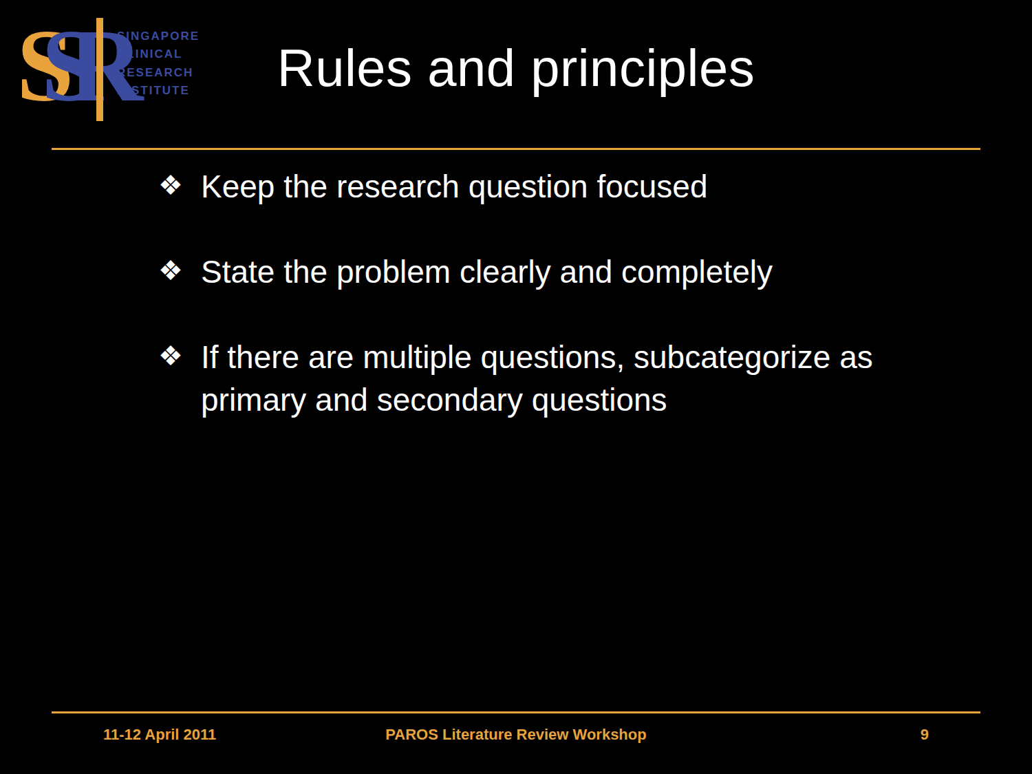S S R
SINGAPORE
CLINICAL
RESEARCH
INSTITUTE
Rules and principles
Keep the research question focused
State the problem clearly and completely
If there are multiple questions, subcategorize as primary and secondary questions
11-12 April 2011 PAROS Literature Review Workshop 9